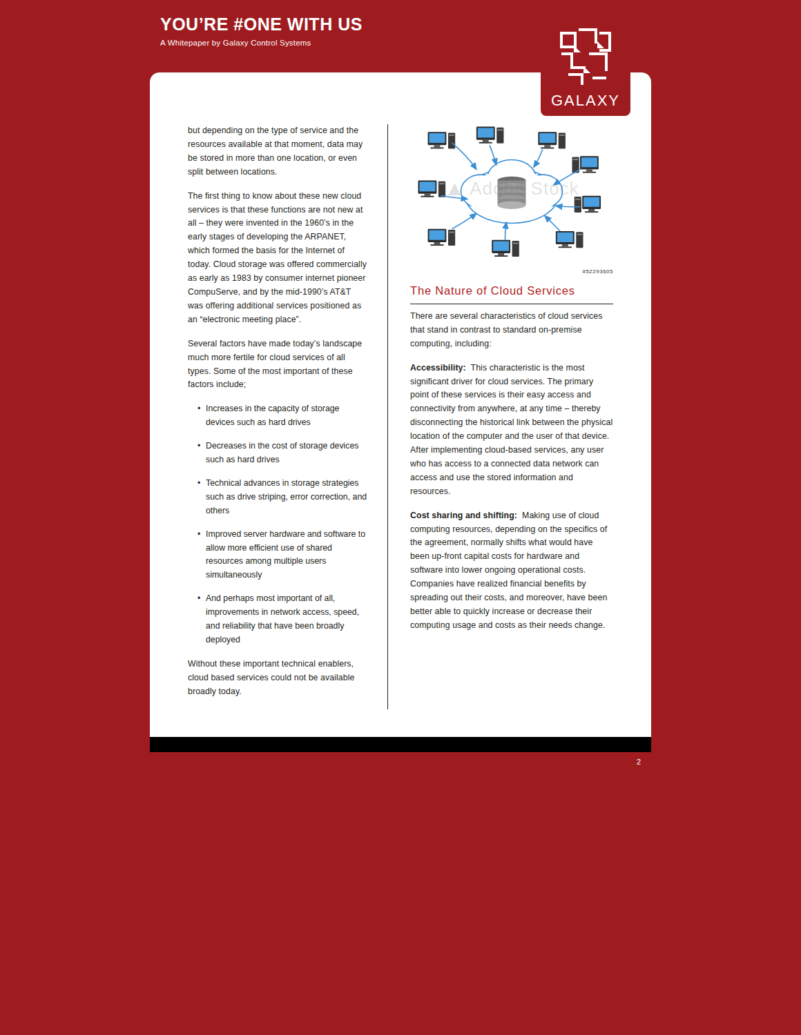YOU’RE #ONE WITH US
A Whitepaper by Galaxy Control Systems
GALAXY
but depending on the type of service and the resources available at that moment, data may be stored in more than one location, or even split between locations.
The first thing to know about these new cloud services is that these functions are not new at all – they were invented in the 1960’s in the early stages of developing the ARPANET, which formed the basis for the Internet of today. Cloud storage was offered commercially as early as 1983 by consumer internet pioneer CompuServe, and by the mid-1990’s AT&T was offering additional services positioned as an “electronic meeting place”.
Several factors have made today’s landscape much more fertile for cloud services of all types. Some of the most important of these factors include;
Increases in the capacity of storage devices such as hard drives
Decreases in the cost of storage devices such as hard drives
Technical advances in storage strategies such as drive striping, error correction, and others
Improved server hardware and software to allow more efficient use of shared resources among multiple users simultaneously
And perhaps most important of all, improvements in network access, speed, and reliability that have been broadly deployed
Without these important technical enablers, cloud based services could not be available broadly today.
▲Adobe Stock
#52293605
The Nature of Cloud Services
There are several characteristics of cloud services that stand in contrast to standard on-premise computing, including:
Accessibility: This characteristic is the most significant driver for cloud services. The primary point of these services is their easy access and connectivity from anywhere, at any time – thereby disconnecting the historical link between the physical location of the computer and the user of that device. After implementing cloud-based services, any user who has access to a connected data network can access and use the stored information and resources.
Cost sharing and shifting: Making use of cloud computing resources, depending on the specifics of the agreement, normally shifts what would have been up-front capital costs for hardware and software into lower ongoing operational costs. Companies have realized financial benefits by spreading out their costs, and moreover, have been better able to quickly increase or decrease their computing usage and costs as their needs change.
2